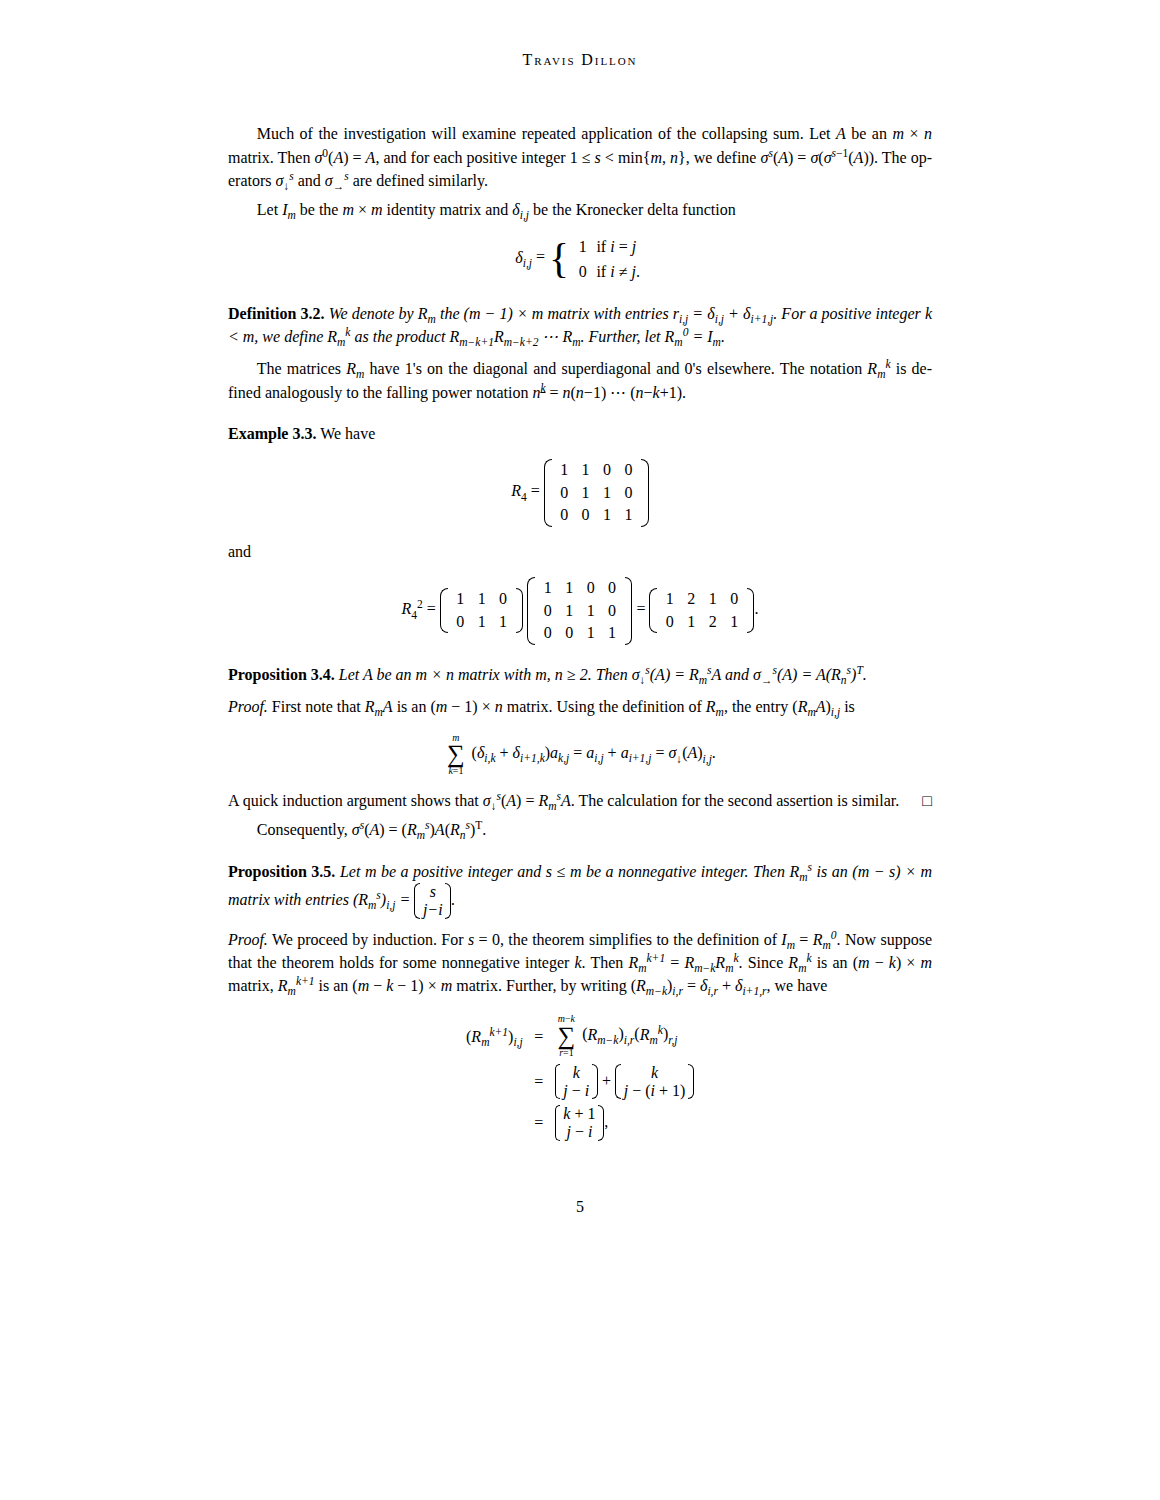Travis Dillon
Much of the investigation will examine repeated application of the collapsing sum. Let A be an m × n matrix. Then σ0(A) = A, and for each positive integer 1 ≤ s < min{m, n}, we define σs(A) = σ(σs−1(A)). The operators σ↓s and σ→s are defined similarly.
Let Im be the m × m identity matrix and δi,j be the Kronecker delta function
δi,j = {
| 1 | if i = j |
| 0 | if i ≠ j . |
Definition 3.2. We denote by Rm the (m − 1) × m matrix with entries ri,j = δi,j + δi+1,j. For a positive integer k < m, we define Rmk as the product Rm−k+1Rm−k+2 ⋯ Rm. Further, let Rm0 = Im.
The matrices Rm have 1's on the diagonal and superdiagonal and 0's elsewhere. The notation Rmk is defined analogously to the falling power notation nk = n(n−1) ⋯ (n−k+1).
Example 3.3. We have
R4 =
| 1 | 1 | 0 | 0 |
| 0 | 1 | 1 | 0 |
| 0 | 0 | 1 | 1 |
and
R42 =
| 1 | 1 | 0 |
| 0 | 1 | 1 |
| 1 | 1 | 0 | 0 |
| 0 | 1 | 1 | 0 |
| 0 | 0 | 1 | 1 |
=
| 1 | 2 | 1 | 0 |
| 0 | 1 | 2 | 1 |
.
Proposition 3.4. Let A be an m × n matrix with m, n ≥ 2. Then σ↓s(A) = RmsA and σ→s(A) = A(Rns)T.
Proof. First note that RmA is an (m − 1) × n matrix. Using the definition of Rm, the entry (RmA)i,j is
m ∑ k=1 (δi,k + δi+1,k)ak,j = ai,j + ai+1,j = σ↓(A)i,j.
A quick induction argument shows that σ↓s(A) = RmsA. The calculation for the second assertion is similar. □
Consequently, σs(A) = (Rms)A(Rns)T.
Proposition 3.5. Let m be a positive integer and s ≤ m be a nonnegative integer. Then Rms is an (m − s) × m matrix with entries (Rms)i,j = s
j−i.
Proof. We proceed by induction. For s = 0, the theorem simplifies to the definition of Im = Rm0. Now suppose that the theorem holds for some nonnegative integer k. Then Rmk+1 = Rm−kRmk. Since Rmk is an (m − k) × m matrix, Rmk+1 is an (m − k − 1) × m matrix. Further, by writing (Rm−k)i,r = δi,r + δi+1,r, we have
| ( R m k+1 ) i,j | = | m − k ∑ r =1 ( R m−k ) i,r ( R m k ) r,j |
| | = | k j − i + k j − ( i + 1) |
| | = | k + 1 j − i , |
5